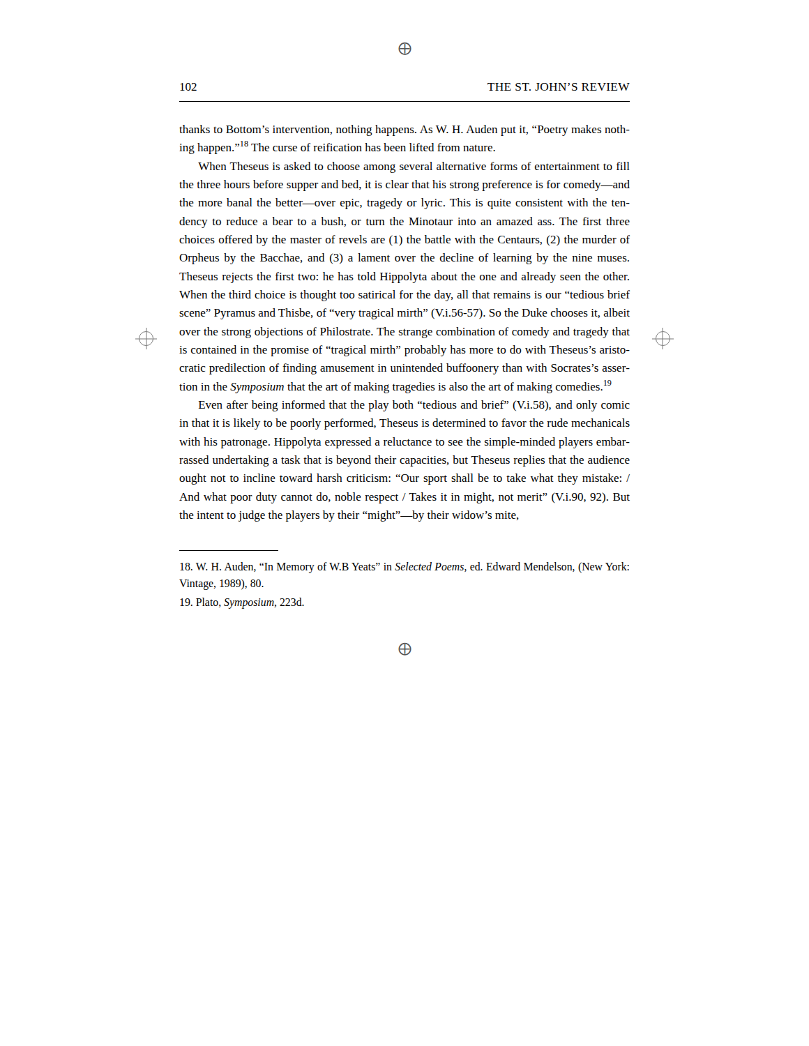⨁
102 The St. John’s Review
thanks to Bottom’s intervention, nothing happens. As W. H. Auden put it, “Poetry makes nothing happen.”18 The curse of reification has been lifted from nature.
When Theseus is asked to choose among several alternative forms of entertainment to fill the three hours before supper and bed, it is clear that his strong preference is for comedy—and the more banal the better—over epic, tragedy or lyric. This is quite consistent with the tendency to reduce a bear to a bush, or turn the Minotaur into an amazed ass. The first three choices offered by the master of revels are (1) the battle with the Centaurs, (2) the murder of Orpheus by the Bacchae, and (3) a lament over the decline of learning by the nine muses. Theseus rejects the first two: he has told Hippolyta about the one and already seen the other. When the third choice is thought too satirical for the day, all that remains is our “tedious brief scene” Pyramus and Thisbe, of “very tragical mirth” (V.i.56-57). So the Duke chooses it, albeit over the strong objections of Philostrate. The strange combination of comedy and tragedy that is contained in the promise of “tragical mirth” probably has more to do with Theseus’s aristocratic predilection of finding amusement in unintended buffoonery than with Socrates’s assertion in the Symposium that the art of making tragedies is also the art of making comedies.19
Even after being informed that the play both “tedious and brief” (V.i.58), and only comic in that it is likely to be poorly performed, Theseus is determined to favor the rude mechanicals with his patronage. Hippolyta expressed a reluctance to see the simple-minded players embarrassed undertaking a task that is beyond their capacities, but Theseus replies that the audience ought not to incline toward harsh criticism: “Our sport shall be to take what they mistake: / And what poor duty cannot do, noble respect / Takes it in might, not merit” (V.i.90, 92). But the intent to judge the players by their “might”—by their widow’s mite,
18. W. H. Auden, “In Memory of W.B Yeats” in Selected Poems, ed. Edward Mendelson, (New York: Vintage, 1989), 80.
19. Plato, Symposium, 223d.
⨁